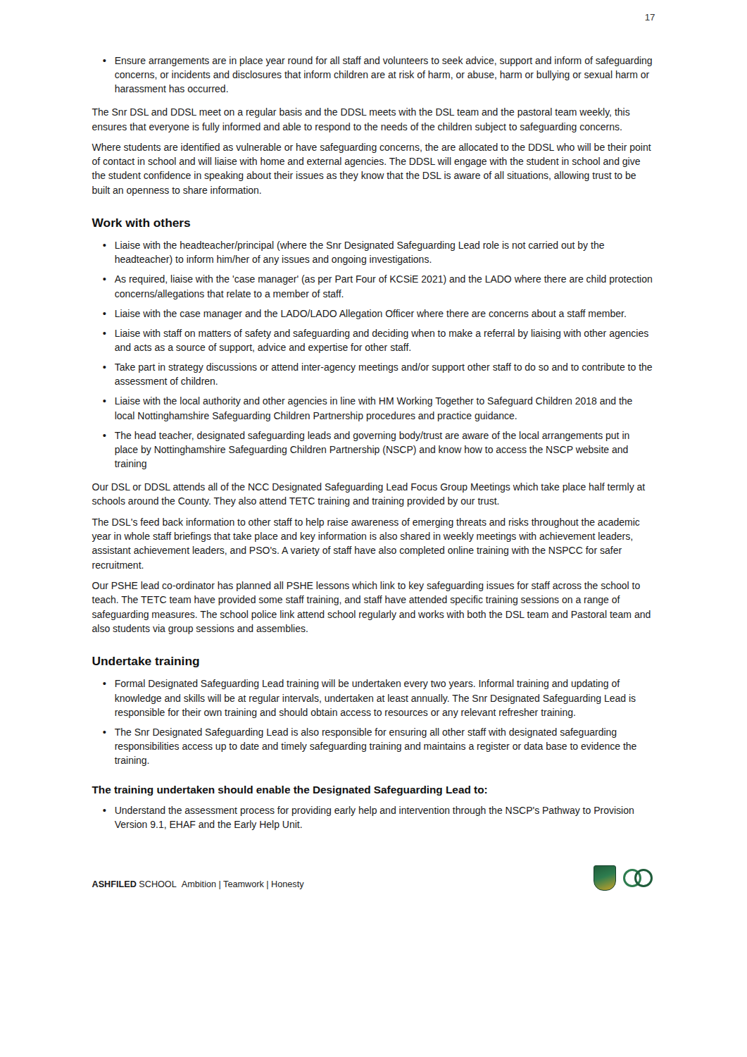17
Ensure arrangements are in place year round for all staff and volunteers to seek advice, support and inform of safeguarding concerns, or incidents and disclosures that inform children are at risk of harm, or abuse, harm or bullying or sexual harm or harassment has occurred.
The Snr DSL and DDSL meet on a regular basis and the DDSL meets with the DSL team and the pastoral team weekly, this ensures that everyone is fully informed and able to respond to the needs of the children subject to safeguarding concerns.
Where students are identified as vulnerable or have safeguarding concerns, the are allocated to the DDSL who will be their point of contact in school and will liaise with home and external agencies. The DDSL will engage with the student in school and give the student confidence in speaking about their issues as they know that the DSL is aware of all situations, allowing trust to be built an openness to share information.
Work with others
Liaise with the headteacher/principal (where the Snr Designated Safeguarding Lead role is not carried out by the headteacher) to inform him/her of any issues and ongoing investigations.
As required, liaise with the 'case manager' (as per Part Four of KCSiE 2021) and the LADO where there are child protection concerns/allegations that relate to a member of staff.
Liaise with the case manager and the LADO/LADO Allegation Officer where there are concerns about a staff member.
Liaise with staff on matters of safety and safeguarding and deciding when to make a referral by liaising with other agencies and acts as a source of support, advice and expertise for other staff.
Take part in strategy discussions or attend inter-agency meetings and/or support other staff to do so and to contribute to the assessment of children.
Liaise with the local authority and other agencies in line with HM Working Together to Safeguard Children 2018 and the local Nottinghamshire Safeguarding Children Partnership procedures and practice guidance.
The head teacher, designated safeguarding leads and governing body/trust are aware of the local arrangements put in place by Nottinghamshire Safeguarding Children Partnership (NSCP) and know how to access the NSCP website and training
Our DSL or DDSL attends all of the NCC Designated Safeguarding Lead Focus Group Meetings which take place half termly at schools around the County. They also attend TETC training and training provided by our trust.
The DSL's feed back information to other staff to help raise awareness of emerging threats and risks throughout the academic year in whole staff briefings that take place and key information is also shared in weekly meetings with achievement leaders, assistant achievement leaders, and PSO's. A variety of staff have also completed online training with the NSPCC for safer recruitment.
Our PSHE lead co-ordinator has planned all PSHE lessons which link to key safeguarding issues for staff across the school to teach. The TETC team have provided some staff training, and staff have attended specific training sessions on a range of safeguarding measures. The school police link attend school regularly and works with both the DSL team and Pastoral team and also students via group sessions and assemblies.
Undertake training
Formal Designated Safeguarding Lead training will be undertaken every two years. Informal training and updating of knowledge and skills will be at regular intervals, undertaken at least annually. The Snr Designated Safeguarding Lead is responsible for their own training and should obtain access to resources or any relevant refresher training.
The Snr Designated Safeguarding Lead is also responsible for ensuring all other staff with designated safeguarding responsibilities access up to date and timely safeguarding training and maintains a register or data base to evidence the training.
The training undertaken should enable the Designated Safeguarding Lead to:
Understand the assessment process for providing early help and intervention through the NSCP's Pathway to Provision Version 9.1, EHAF and the Early Help Unit.
ASHFILED SCHOOL Ambition | Teamwork | Honesty